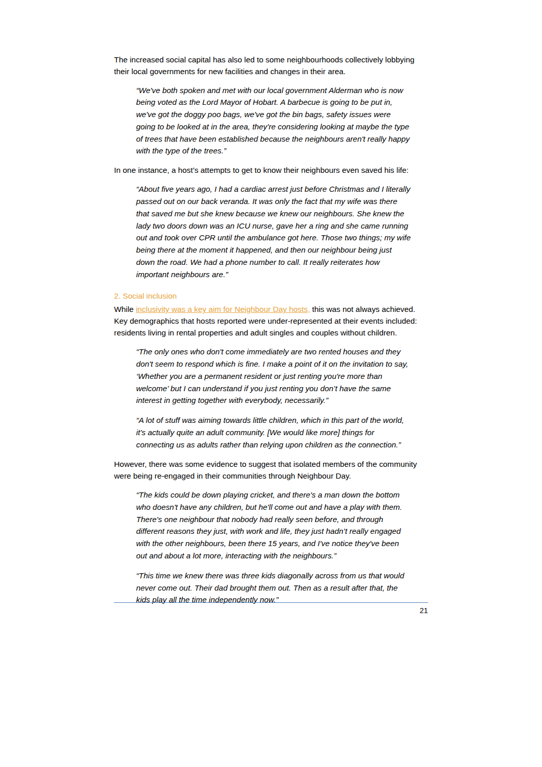The increased social capital has also led to some neighbourhoods collectively lobbying their local governments for new facilities and changes in their area.
“We've both spoken and met with our local government Alderman who is now being voted as the Lord Mayor of Hobart. A barbecue is going to be put in, we've got the doggy poo bags, we've got the bin bags, safety issues were going to be looked at in the area, they're considering looking at maybe the type of trees that have been established because the neighbours aren't really happy with the type of the trees.”
In one instance, a host’s attempts to get to know their neighbours even saved his life:
“About five years ago, I had a cardiac arrest just before Christmas and I literally passed out on our back veranda. It was only the fact that my wife was there that saved me but she knew because we knew our neighbours. She knew the lady two doors down was an ICU nurse, gave her a ring and she came running out and took over CPR until the ambulance got here. Those two things; my wife being there at the moment it happened, and then our neighbour being just down the road. We had a phone number to call. It really reiterates how important neighbours are.”
2. Social inclusion
While inclusivity was a key aim for Neighbour Day hosts, this was not always achieved. Key demographics that hosts reported were under-represented at their events included: residents living in rental properties and adult singles and couples without children.
“The only ones who don't come immediately are two rented houses and they don't seem to respond which is fine. I make a point of it on the invitation to say, ‘Whether you are a permanent resident or just renting you're more than welcome’ but I can understand if you just renting you don’t have the same interest in getting together with everybody, necessarily.”
“A lot of stuff was aiming towards little children, which in this part of the world, it’s actually quite an adult community. [We would like more] things for connecting us as adults rather than relying upon children as the connection.”
However, there was some evidence to suggest that isolated members of the community were being re-engaged in their communities through Neighbour Day.
“The kids could be down playing cricket, and there's a man down the bottom who doesn't have any children, but he'll come out and have a play with them. There's one neighbour that nobody had really seen before, and through different reasons they just, with work and life, they just hadn’t really engaged with the other neighbours, been there 15 years, and I've notice they've been out and about a lot more, interacting with the neighbours.”
“This time we knew there was three kids diagonally across from us that would never come out. Their dad brought them out. Then as a result after that, the kids play all the time independently now.”
21